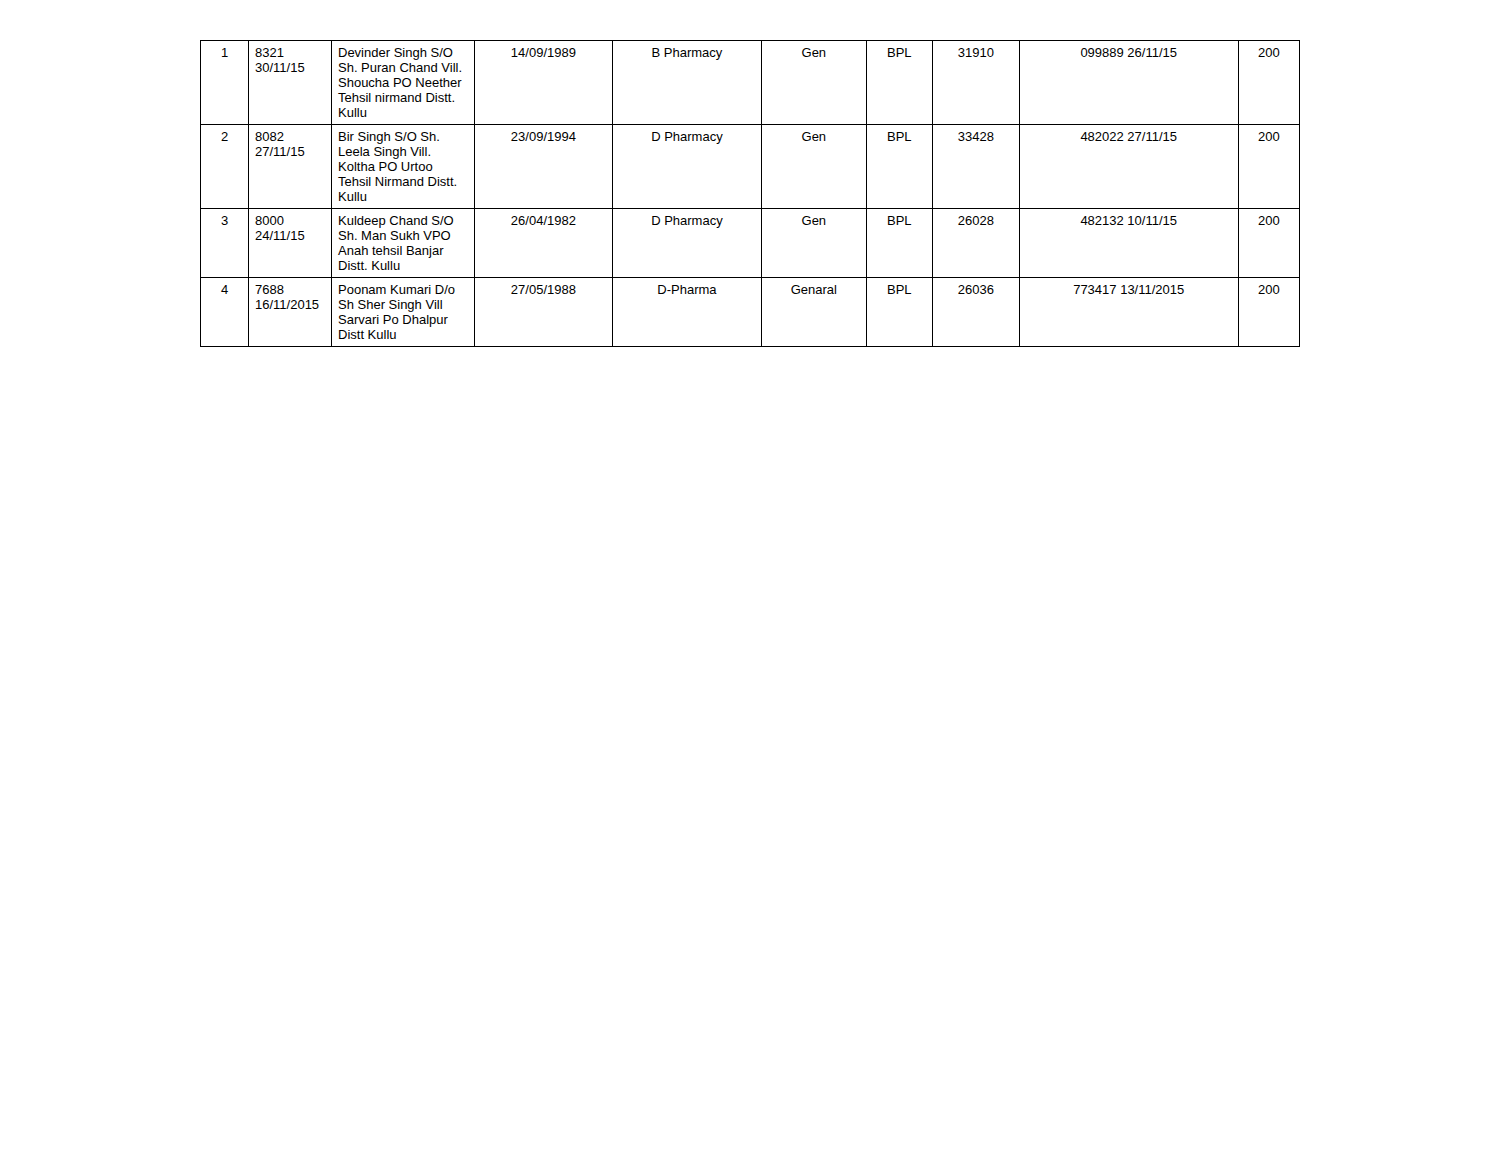| 1 | 8321 30/11/15 | Devinder Singh S/O Sh. Puran Chand Vill. Shoucha PO Neether Tehsil nirmand Distt. Kullu | 14/09/1989 | B Pharmacy | Gen | BPL | 31910 | 099889 26/11/15 | 200 |
| 2 | 8082 27/11/15 | Bir Singh S/O Sh. Leela Singh Vill. Koltha PO Urtoo Tehsil Nirmand Distt. Kullu | 23/09/1994 | D Pharmacy | Gen | BPL | 33428 | 482022 27/11/15 | 200 |
| 3 | 8000 24/11/15 | Kuldeep Chand S/O Sh. Man Sukh VPO Anah tehsil Banjar Distt. Kullu | 26/04/1982 | D Pharmacy | Gen | BPL | 26028 | 482132 10/11/15 | 200 |
| 4 | 7688 16/11/2015 | Poonam Kumari D/o Sh Sher Singh Vill Sarvari Po Dhalpur Distt Kullu | 27/05/1988 | D-Pharma | Genaral | BPL | 26036 | 773417 13/11/2015 | 200 |